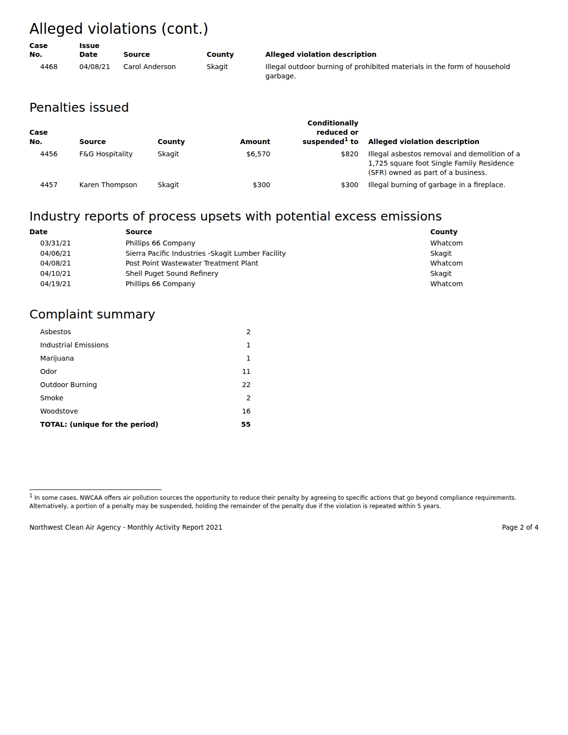Alleged violations (cont.)
| Case No. | Issue Date | Source | County | Alleged violation description |
| --- | --- | --- | --- | --- |
| 4468 | 04/08/21 | Carol Anderson | Skagit | Illegal outdoor burning of prohibited materials in the form of household garbage. |
Penalties issued
| Case No. | Source | County | Amount | Conditionally reduced or suspended 1 to | Alleged violation description |
| --- | --- | --- | --- | --- | --- |
| 4456 | F&G Hospitality | Skagit | $6,570 | $820 | Illegal asbestos removal and demolition of a 1,725 square foot Single Family Residence (SFR) owned as part of a business. |
| 4457 | Karen Thompson | Skagit | $300 | $300 | Illegal burning of garbage in a fireplace. |
Industry reports of process upsets with potential excess emissions
| Date | Source | County |
| --- | --- | --- |
| 03/31/21 | Phillips 66 Company | Whatcom |
| 04/06/21 | Sierra Pacific Industries -Skagit Lumber Facility | Skagit |
| 04/08/21 | Post Point Wastewater Treatment Plant | Whatcom |
| 04/10/21 | Shell Puget Sound Refinery | Skagit |
| 04/19/21 | Phillips 66 Company | Whatcom |
Complaint summary
| Asbestos | 2 |
| Industrial Emissions | 1 |
| Marijuana | 1 |
| Odor | 11 |
| Outdoor Burning | 22 |
| Smoke | 2 |
| Woodstove | 16 |
| TOTAL: (unique for the period) | 55 |
1 In some cases, NWCAA offers air pollution sources the opportunity to reduce their penalty by agreeing to specific actions that go beyond compliance requirements. Alternatively, a portion of a penalty may be suspended, holding the remainder of the penalty due if the violation is repeated within 5 years.
Northwest Clean Air Agency - Monthly Activity Report 2021 Page 2 of 4